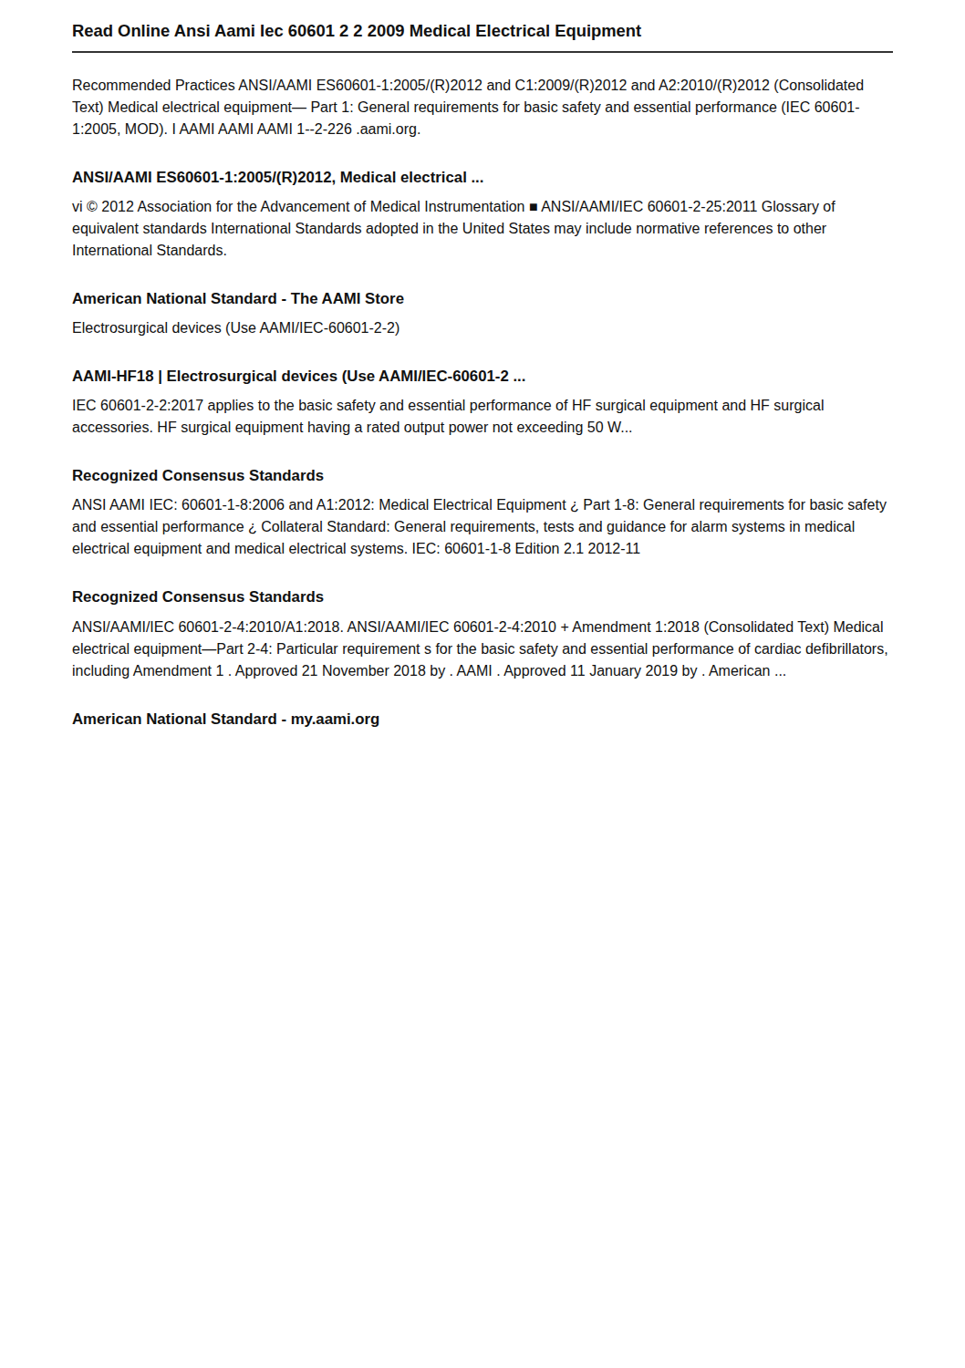Read Online Ansi Aami Iec 60601 2 2 2009 Medical Electrical Equipment
Recommended Practices ANSI/AAMI ES60601-1:2005/(R)2012 and C1:2009/(R)2012 and A2:2010/(R)2012 (Consolidated Text) Medical electrical equipment— Part 1: General requirements for basic safety and essential performance (IEC 60601-1:2005, MOD). I AAMI AAMI AAMI 1--2-226 .aami.org.
ANSI/AAMI ES60601-1:2005/(R)2012, Medical electrical ...
vi © 2012 Association for the Advancement of Medical Instrumentation ■ ANSI/AAMI/IEC 60601-2-25:2011 Glossary of equivalent standards International Standards adopted in the United States may include normative references to other International Standards.
American National Standard - The AAMI Store
Electrosurgical devices (Use AAMI/IEC-60601-2-2)
AAMI-HF18 | Electrosurgical devices (Use AAMI/IEC-60601-2 ...
IEC 60601-2-2:2017 applies to the basic safety and essential performance of HF surgical equipment and HF surgical accessories. HF surgical equipment having a rated output power not exceeding 50 W...
Recognized Consensus Standards
ANSI AAMI IEC: 60601-1-8:2006 and A1:2012: Medical Electrical Equipment ¿ Part 1-8: General requirements for basic safety and essential performance ¿ Collateral Standard: General requirements, tests and guidance for alarm systems in medical electrical equipment and medical electrical systems. IEC: 60601-1-8 Edition 2.1 2012-11
Recognized Consensus Standards
ANSI/AAMI/IEC 60601-2-4:2010/A1:2018. ANSI/AAMI/IEC 60601-2-4:2010 + Amendment 1:2018 (Consolidated Text) Medical electrical equipment—Part 2-4: Particular requirement s for the basic safety and essential performance of cardiac defibrillators, including Amendment 1 . Approved 21 November 2018 by . AAMI . Approved 11 January 2019 by . American ...
American National Standard - my.aami.org